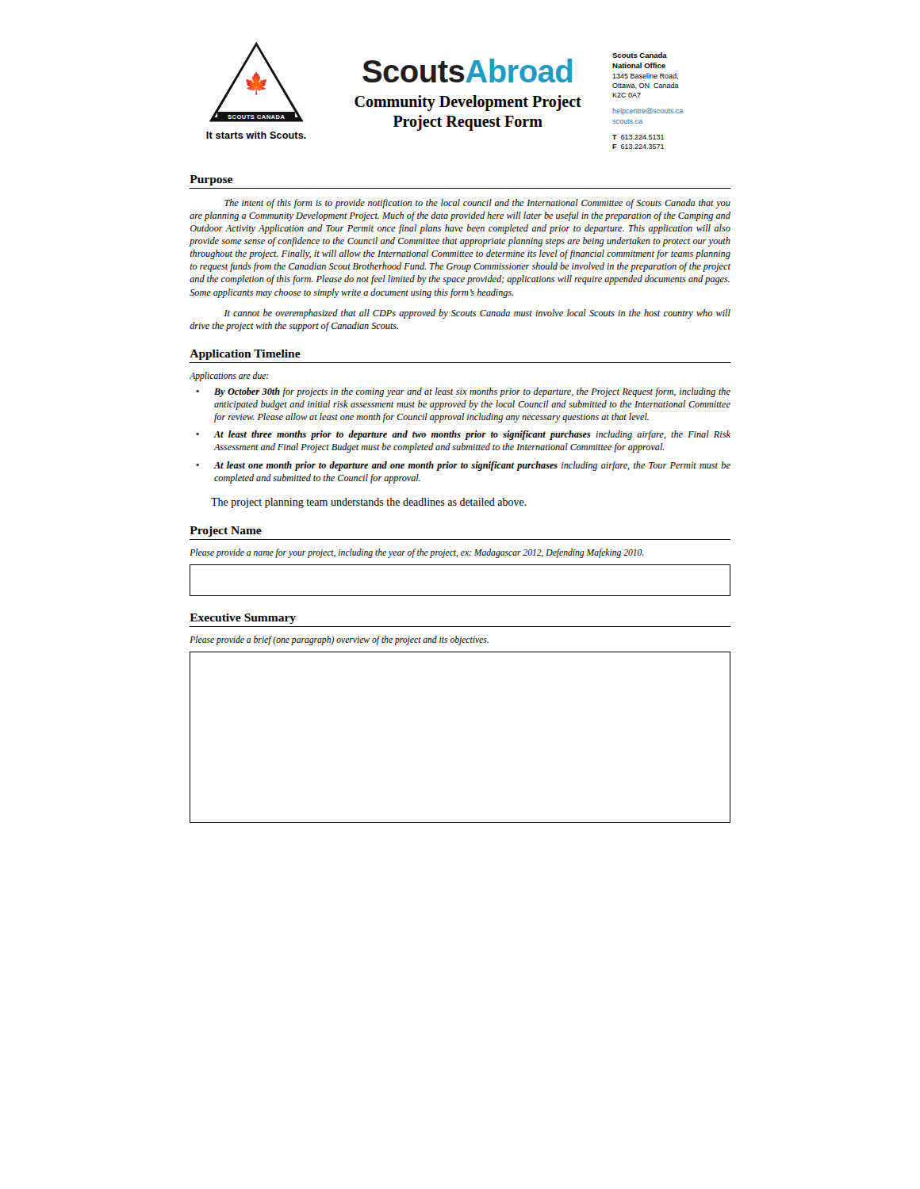🍁
SCOUTS CANADA
It starts with Scouts.
Scouts Abroad
Community Development Project
Project Request Form
Scouts Canada
National Office
1345 Baseline Road,
Ottawa, ON Canada
K2C 0A7
helpcentre@scouts.ca
scouts.ca
T 613.224.5131
F 613.224.3571
Purpose
The intent of this form is to provide notification to the local council and the International Committee of Scouts Canada that you are planning a Community Development Project. Much of the data provided here will later be useful in the preparation of the Camping and Outdoor Activity Application and Tour Permit once final plans have been completed and prior to departure. This application will also provide some sense of confidence to the Council and Committee that appropriate planning steps are being undertaken to protect our youth throughout the project. Finally, it will allow the International Committee to determine its level of financial commitment for teams planning to request funds from the Canadian Scout Brotherhood Fund. The Group Commissioner should be involved in the preparation of the project and the completion of this form. Please do not feel limited by the space provided; applications will require appended documents and pages. Some applicants may choose to simply write a document using this form’s headings.
It cannot be overemphasized that all CDPs approved by Scouts Canada must involve local Scouts in the host country who will drive the project with the support of Canadian Scouts.
Application Timeline
Applications are due:
By October 30th for projects in the coming year and at least six months prior to departure, the Project Request form, including the anticipated budget and initial risk assessment must be approved by the local Council and submitted to the International Committee for review. Please allow at least one month for Council approval including any necessary questions at that level.
At least three months prior to departure and two months prior to significant purchases including airfare, the Final Risk Assessment and Final Project Budget must be completed and submitted to the International Committee for approval.
At least one month prior to departure and one month prior to significant purchases including airfare, the Tour Permit must be completed and submitted to the Council for approval.
The project planning team understands the deadlines as detailed above.
Project Name
Please provide a name for your project, including the year of the project, ex: Madagascar 2012, Defending Mafeking 2010.
Executive Summary
Please provide a brief (one paragraph) overview of the project and its objectives.